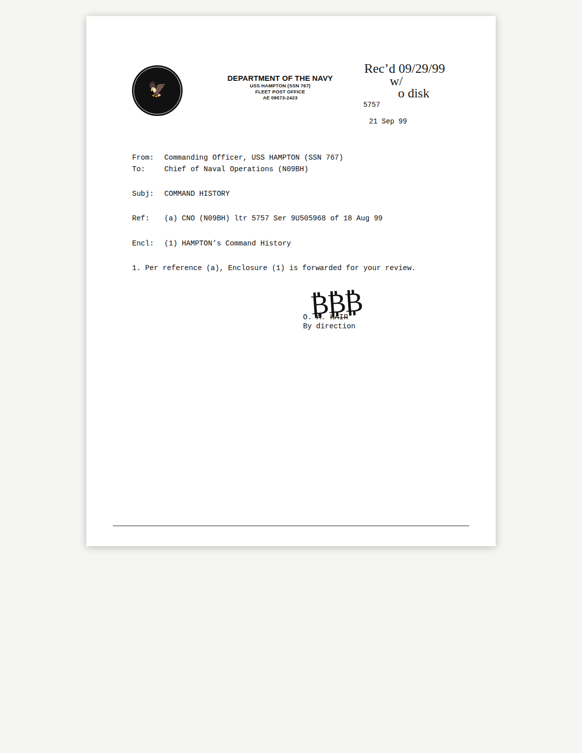🦅
DEPARTMENT OF THE NAVY
USS HAMPTON (SSN 767)
FLEET POST OFFICE
AE 09573-2423
Rec’d 09/29/99
w/
o disk
5757
21 Sep 99
From: Commanding Officer, USS HAMPTON (SSN 767)
To: Chief of Naval Operations (N09BH)
Subj: COMMAND HISTORY
Ref: (a) CNO (N09BH) ltr 5757 Ser 9U505968 of 18 Aug 99
Encl: (1) HAMPTON’s Command History
1. Per reference (a), Enclosure (1) is forwarded for your review.
₿₿₿
O. A. HAIR
By direction